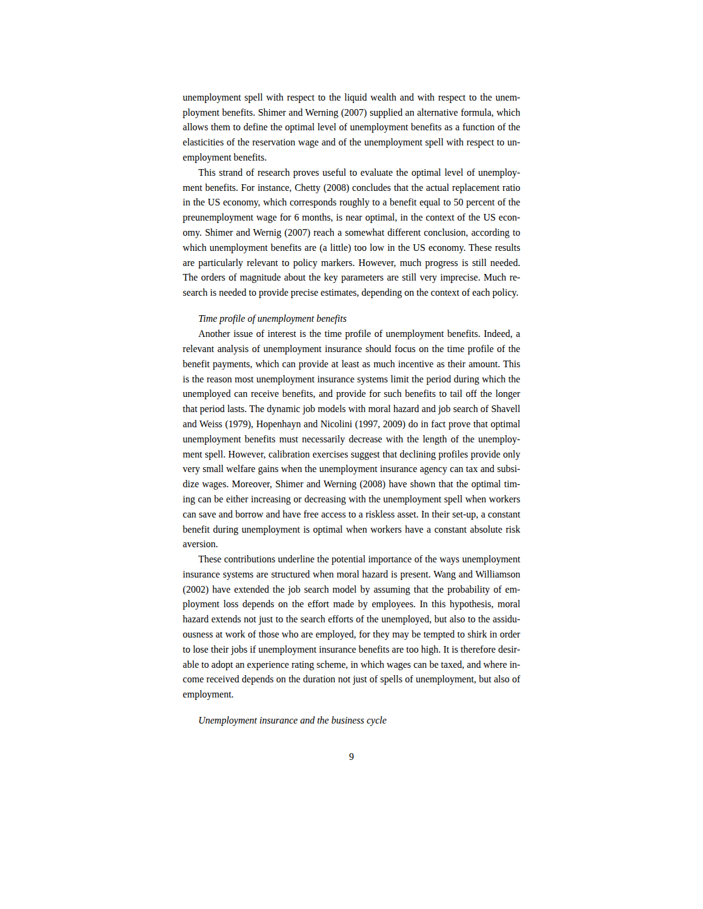unemployment spell with respect to the liquid wealth and with respect to the unemployment benefits. Shimer and Werning (2007) supplied an alternative formula, which allows them to define the optimal level of unemployment benefits as a function of the elasticities of the reservation wage and of the unemployment spell with respect to unemployment benefits.
This strand of research proves useful to evaluate the optimal level of unemployment benefits. For instance, Chetty (2008) concludes that the actual replacement ratio in the US economy, which corresponds roughly to a benefit equal to 50 percent of the preunemployment wage for 6 months, is near optimal, in the context of the US economy. Shimer and Wernig (2007) reach a somewhat different conclusion, according to which unemployment benefits are (a little) too low in the US economy. These results are particularly relevant to policy markers. However, much progress is still needed. The orders of magnitude about the key parameters are still very imprecise. Much research is needed to provide precise estimates, depending on the context of each policy.
Time profile of unemployment benefits
Another issue of interest is the time profile of unemployment benefits. Indeed, a relevant analysis of unemployment insurance should focus on the time profile of the benefit payments, which can provide at least as much incentive as their amount. This is the reason most unemployment insurance systems limit the period during which the unemployed can receive benefits, and provide for such benefits to tail off the longer that period lasts. The dynamic job models with moral hazard and job search of Shavell and Weiss (1979), Hopenhayn and Nicolini (1997, 2009) do in fact prove that optimal unemployment benefits must necessarily decrease with the length of the unemployment spell. However, calibration exercises suggest that declining profiles provide only very small welfare gains when the unemployment insurance agency can tax and subsidize wages. Moreover, Shimer and Werning (2008) have shown that the optimal timing can be either increasing or decreasing with the unemployment spell when workers can save and borrow and have free access to a riskless asset. In their set-up, a constant benefit during unemployment is optimal when workers have a constant absolute risk aversion.
These contributions underline the potential importance of the ways unemployment insurance systems are structured when moral hazard is present. Wang and Williamson (2002) have extended the job search model by assuming that the probability of employment loss depends on the effort made by employees. In this hypothesis, moral hazard extends not just to the search efforts of the unemployed, but also to the assiduousness at work of those who are employed, for they may be tempted to shirk in order to lose their jobs if unemployment insurance benefits are too high. It is therefore desirable to adopt an experience rating scheme, in which wages can be taxed, and where income received depends on the duration not just of spells of unemployment, but also of employment.
Unemployment insurance and the business cycle
9